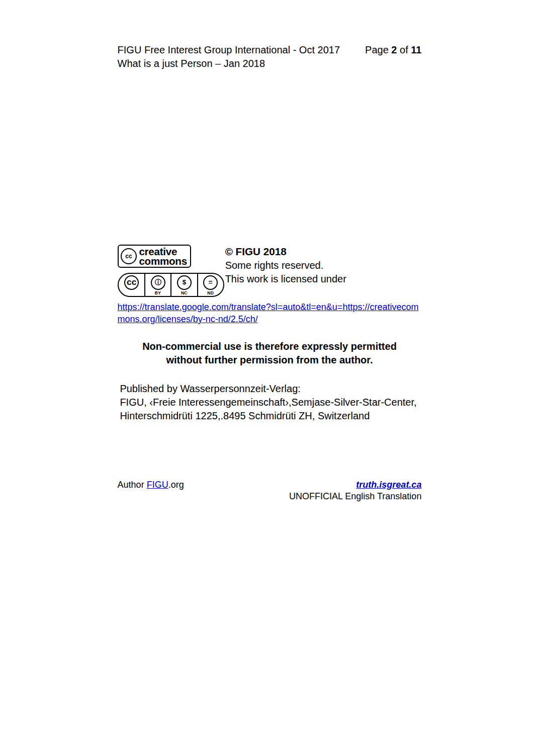FIGU Free Interest Group International - Oct 2017 Page 2 of 11
What is a just Person – Jan 2018
cc creative
commons
cc
ⓘ BY
$ NC
= ND
© FIGU 2018
Some rights reserved.
This work is licensed under
https://translate.google.com/translate?sl=auto&tl=en&u=https://creativecommons.org/licenses/by-nc-nd/2.5/ch/
Non-commercial use is therefore expressly permitted without further permission from the author.
Published by Wasserpersonnzeit-Verlag:
FIGU, ‹Freie Interessengemeinschaft›,Semjase-Silver-Star-Center, Hinterschmidrüti 1225,.8495 Schmidrüti ZH, Switzerland
Author FIGU.org truth.isgreat.ca UNOFFICIAL English Translation